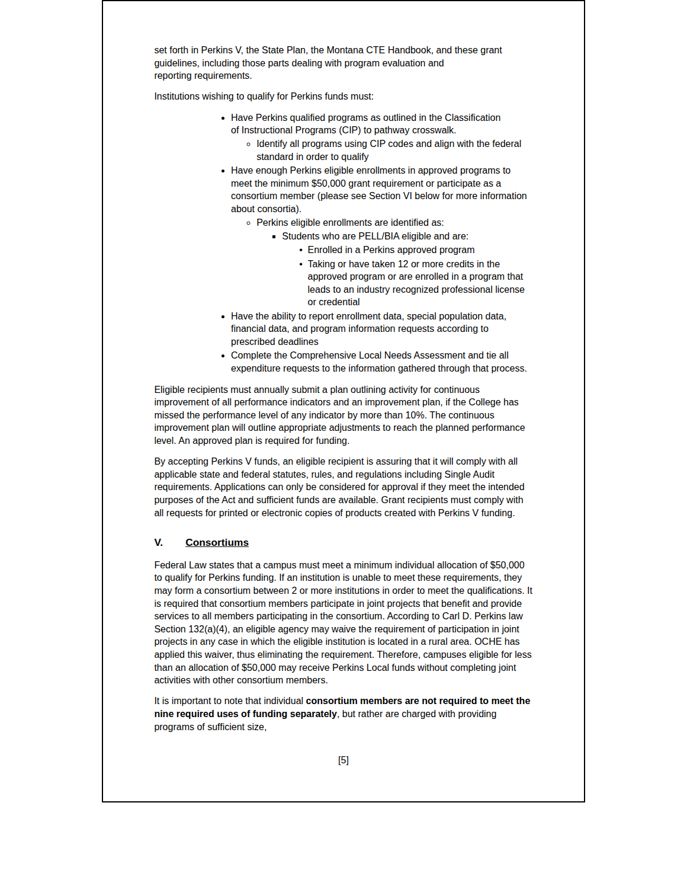set forth in Perkins V, the State Plan, the Montana CTE Handbook, and these grant guidelines, including those parts dealing with program evaluation and reporting requirements.
Institutions wishing to qualify for Perkins funds must:
Have Perkins qualified programs as outlined in the Classification of Instructional Programs (CIP) to pathway crosswalk.
Identify all programs using CIP codes and align with the federal standard in order to qualify
Have enough Perkins eligible enrollments in approved programs to meet the minimum $50,000 grant requirement or participate as a consortium member (please see Section VI below for more information about consortia).
Perkins eligible enrollments are identified as:
Students who are PELL/BIA eligible and are:
Enrolled in a Perkins approved program
Taking or have taken 12 or more credits in the approved program or are enrolled in a program that leads to an industry recognized professional license or credential
Have the ability to report enrollment data, special population data, financial data, and program information requests according to prescribed deadlines
Complete the Comprehensive Local Needs Assessment and tie all expenditure requests to the information gathered through that process.
Eligible recipients must annually submit a plan outlining activity for continuous improvement of all performance indicators and an improvement plan, if the College has missed the performance level of any indicator by more than 10%. The continuous improvement plan will outline appropriate adjustments to reach the planned performance level. An approved plan is required for funding.
By accepting Perkins V funds, an eligible recipient is assuring that it will comply with all applicable state and federal statutes, rules, and regulations including Single Audit requirements. Applications can only be considered for approval if they meet the intended purposes of the Act and sufficient funds are available. Grant recipients must comply with all requests for printed or electronic copies of products created with Perkins V funding.
V. Consortiums
Federal Law states that a campus must meet a minimum individual allocation of $50,000 to qualify for Perkins funding. If an institution is unable to meet these requirements, they may form a consortium between 2 or more institutions in order to meet the qualifications. It is required that consortium members participate in joint projects that benefit and provide services to all members participating in the consortium. According to Carl D. Perkins law Section 132(a)(4), an eligible agency may waive the requirement of participation in joint projects in any case in which the eligible institution is located in a rural area. OCHE has applied this waiver, thus eliminating the requirement. Therefore, campuses eligible for less than an allocation of $50,000 may receive Perkins Local funds without completing joint activities with other consortium members.
It is important to note that individual consortium members are not required to meet the nine required uses of funding separately, but rather are charged with providing programs of sufficient size,
[5]